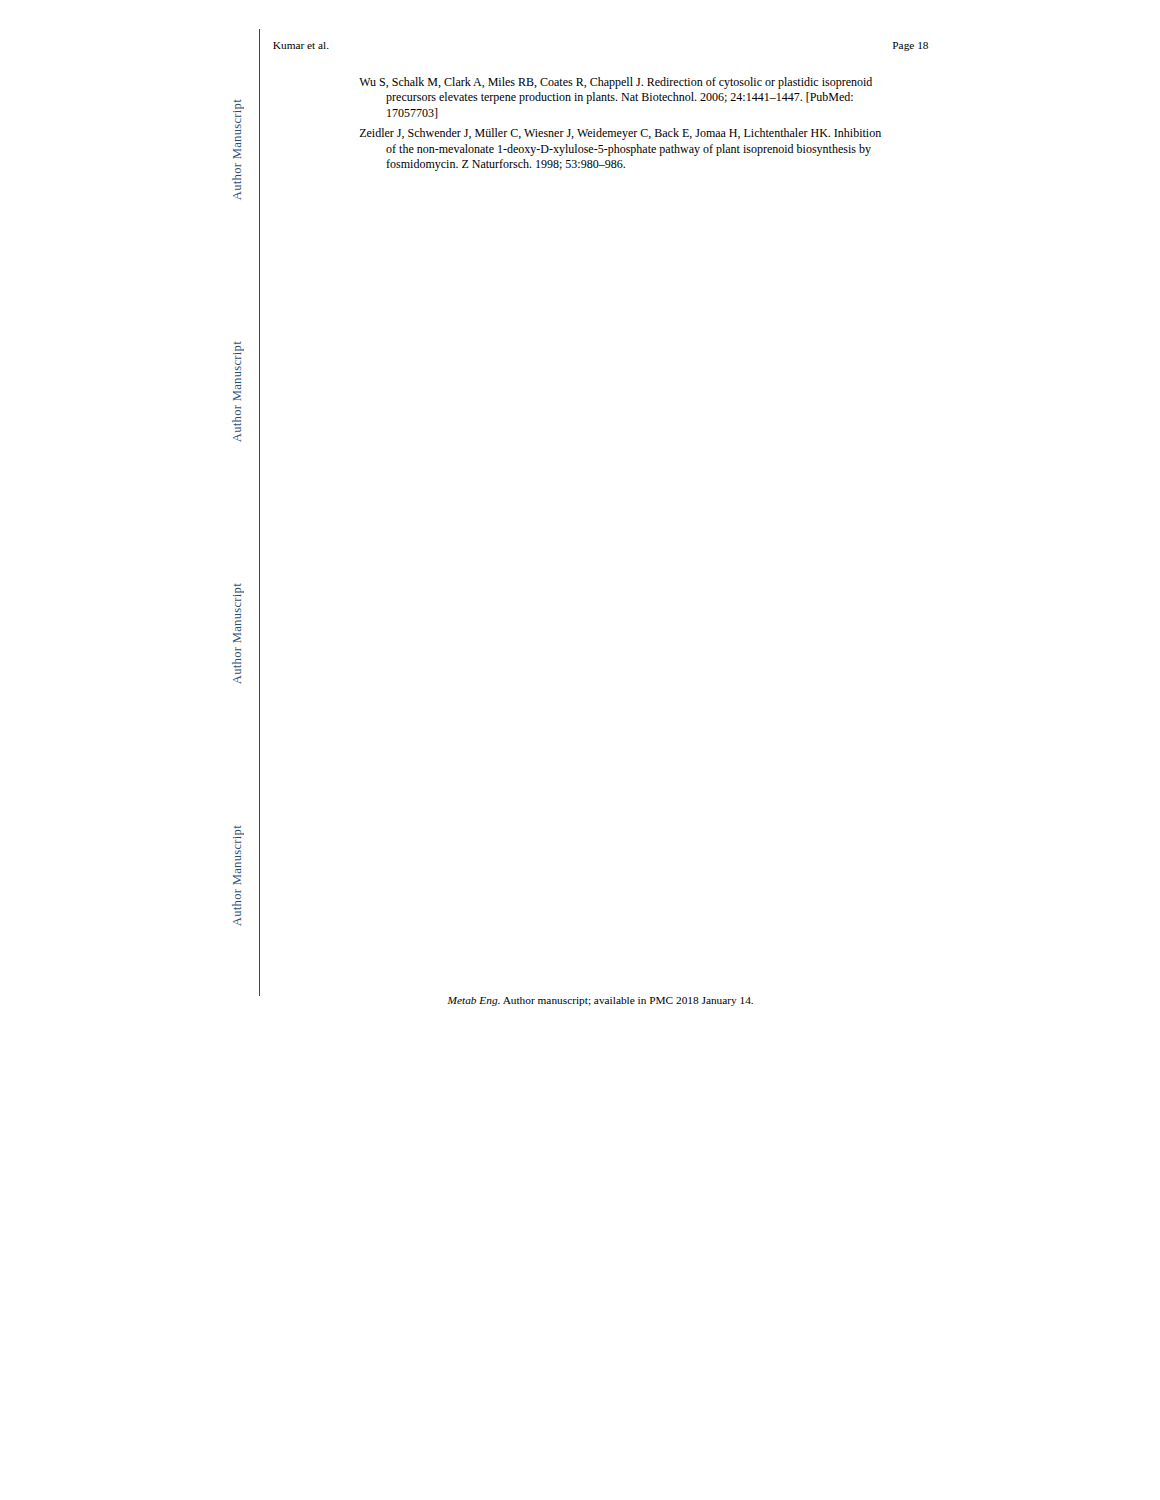Kumar et al. Page 18
Author Manuscript Author Manuscript Author Manuscript Author Manuscript
Wu S, Schalk M, Clark A, Miles RB, Coates R, Chappell J. Redirection of cytosolic or plastidic isoprenoid precursors elevates terpene production in plants. Nat Biotechnol. 2006; 24:1441–1447. [PubMed: 17057703]
Zeidler J, Schwender J, Müller C, Wiesner J, Weidemeyer C, Back E, Jomaa H, Lichtenthaler HK. Inhibition of the non-mevalonate 1-deoxy-D-xylulose-5-phosphate pathway of plant isoprenoid biosynthesis by fosmidomycin. Z Naturforsch. 1998; 53:980–986.
Metab Eng. Author manuscript; available in PMC 2018 January 14.